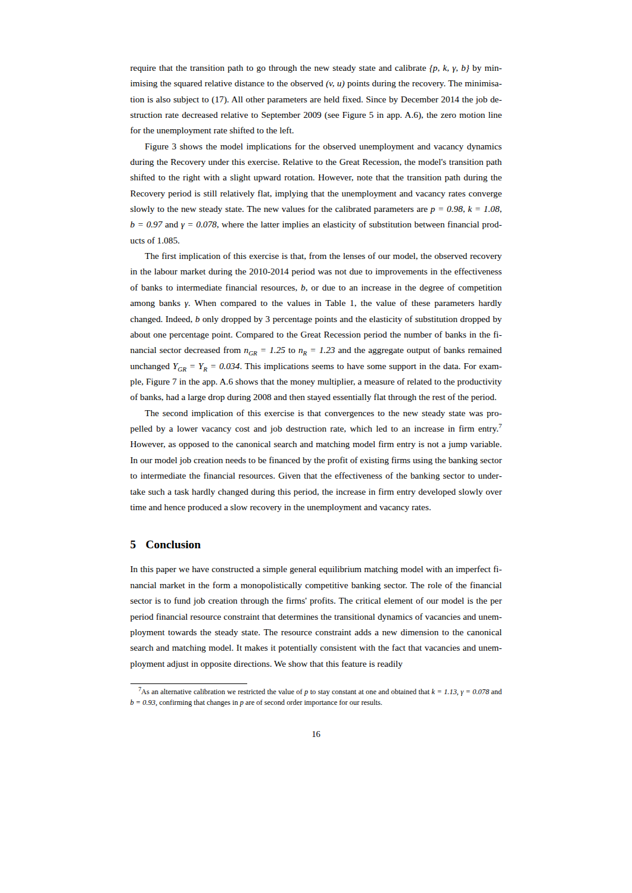require that the transition path to go through the new steady state and calibrate {p, k, γ, b} by minimising the squared relative distance to the observed (v, u) points during the recovery. The minimisation is also subject to (17). All other parameters are held fixed. Since by December 2014 the job destruction rate decreased relative to September 2009 (see Figure 5 in app. A.6), the zero motion line for the unemployment rate shifted to the left.
Figure 3 shows the model implications for the observed unemployment and vacancy dynamics during the Recovery under this exercise. Relative to the Great Recession, the model's transition path shifted to the right with a slight upward rotation. However, note that the transition path during the Recovery period is still relatively flat, implying that the unemployment and vacancy rates converge slowly to the new steady state. The new values for the calibrated parameters are p = 0.98, k = 1.08, b = 0.97 and γ = 0.078, where the latter implies an elasticity of substitution between financial products of 1.085.
The first implication of this exercise is that, from the lenses of our model, the observed recovery in the labour market during the 2010-2014 period was not due to improvements in the effectiveness of banks to intermediate financial resources, b, or due to an increase in the degree of competition among banks γ. When compared to the values in Table 1, the value of these parameters hardly changed. Indeed, b only dropped by 3 percentage points and the elasticity of substitution dropped by about one percentage point. Compared to the Great Recession period the number of banks in the financial sector decreased from nGR = 1.25 to nR = 1.23 and the aggregate output of banks remained unchanged YGR = YR = 0.034. This implications seems to have some support in the data. For example, Figure 7 in the app. A.6 shows that the money multiplier, a measure of related to the productivity of banks, had a large drop during 2008 and then stayed essentially flat through the rest of the period.
The second implication of this exercise is that convergences to the new steady state was propelled by a lower vacancy cost and job destruction rate, which led to an increase in firm entry.7 However, as opposed to the canonical search and matching model firm entry is not a jump variable. In our model job creation needs to be financed by the profit of existing firms using the banking sector to intermediate the financial resources. Given that the effectiveness of the banking sector to undertake such a task hardly changed during this period, the increase in firm entry developed slowly over time and hence produced a slow recovery in the unemployment and vacancy rates.
5 Conclusion
In this paper we have constructed a simple general equilibrium matching model with an imperfect financial market in the form a monopolistically competitive banking sector. The role of the financial sector is to fund job creation through the firms' profits. The critical element of our model is the per period financial resource constraint that determines the transitional dynamics of vacancies and unemployment towards the steady state. The resource constraint adds a new dimension to the canonical search and matching model. It makes it potentially consistent with the fact that vacancies and unemployment adjust in opposite directions. We show that this feature is readily
7As an alternative calibration we restricted the value of p to stay constant at one and obtained that k = 1.13, γ = 0.078 and b = 0.93, confirming that changes in p are of second order importance for our results.
16